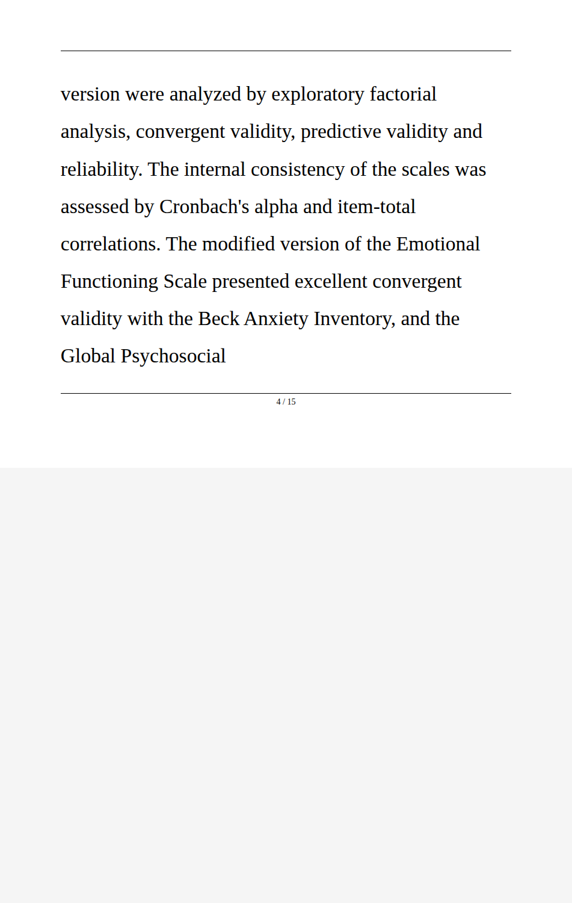version were analyzed by exploratory factorial analysis, convergent validity, predictive validity and reliability. The internal consistency of the scales was assessed by Cronbach's alpha and item-total correlations. The modified version of the Emotional Functioning Scale presented excellent convergent validity with the Beck Anxiety Inventory, and the Global Psychosocial
4 / 15